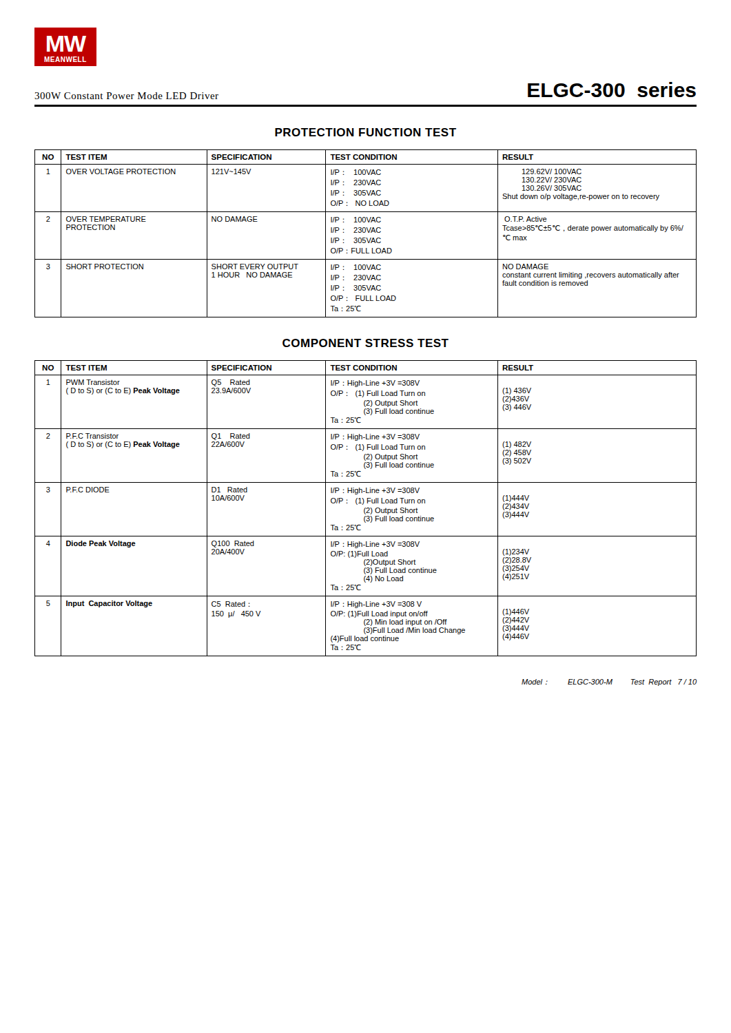MW MEANWELL
300W Constant Power Mode LED Driver
ELGC-300 series
PROTECTION FUNCTION TEST
| NO | TEST ITEM | SPECIFICATION | TEST CONDITION | RESULT |
| --- | --- | --- | --- | --- |
| 1 | OVER VOLTAGE PROTECTION | 121V~145V | I/P： 100VAC I/P： 230VAC I/P： 305VAC O/P： NO LOAD | 129.62V/ 100VAC 130.22V/ 230VAC 130.26V/ 305VAC Shut down o/p voltage,re-power on to recovery |
| 2 | OVER TEMPERATURE PROTECTION | NO DAMAGE | I/P： 100VAC I/P： 230VAC I/P： 305VAC O/P：FULL LOAD | O.T.P. Active Tcase>85℃±5℃，derate power automatically by 6%/℃ max |
| 3 | SHORT PROTECTION | SHORT EVERY OUTPUT 1 HOUR NO DAMAGE | I/P： 100VAC I/P： 230VAC I/P： 305VAC O/P： FULL LOAD Ta：25℃ | NO DAMAGE constant current limiting ,recovers automatically after fault condition is removed |
COMPONENT STRESS TEST
| NO | TEST ITEM | SPECIFICATION | TEST CONDITION | RESULT |
| --- | --- | --- | --- | --- |
| 1 | PWM Transistor ( D to S) or (C to E) Peak Voltage | Q5 Rated 23.9A/600V | I/P：High-Line +3V =308V O/P： (1) Full Load Turn on (2) Output Short (3) Full load continue Ta：25℃ | (1) 436V (2)436V (3) 446V |
| 2 | P.F.C Transistor ( D to S) or (C to E) Peak Voltage | Q1 Rated 22A/600V | I/P：High-Line +3V =308V O/P： (1) Full Load Turn on (2) Output Short (3) Full load continue Ta：25℃ | (1) 482V (2) 458V (3) 502V |
| 3 | P.F.C DIODE | D1 Rated 10A/600V | I/P：High-Line +3V =308V O/P： (1) Full Load Turn on (2) Output Short (3) Full load continue Ta：25℃ | (1)444V (2)434V (3)444V |
| 4 | Diode Peak Voltage | Q100 Rated 20A/400V | I/P：High-Line +3V =308V O/P: (1)Full Load (2)Output Short (3) Full Load continue (4) No Load Ta：25℃ | (1)234V (2)28.8V (3)254V (4)251V |
| 5 | Input Capacitor Voltage | C5 Rated： 150 μ/ 450 V | I/P：High-Line +3V =308 V O/P: (1)Full Load input on/off (2) Min load input on /Off (3)Full Load /Min load Change (4)Full load continue Ta：25℃ | (1)446V (2)442V (3)444V (4)446V |
Model：ELGC-300-M Test Report 7 / 10